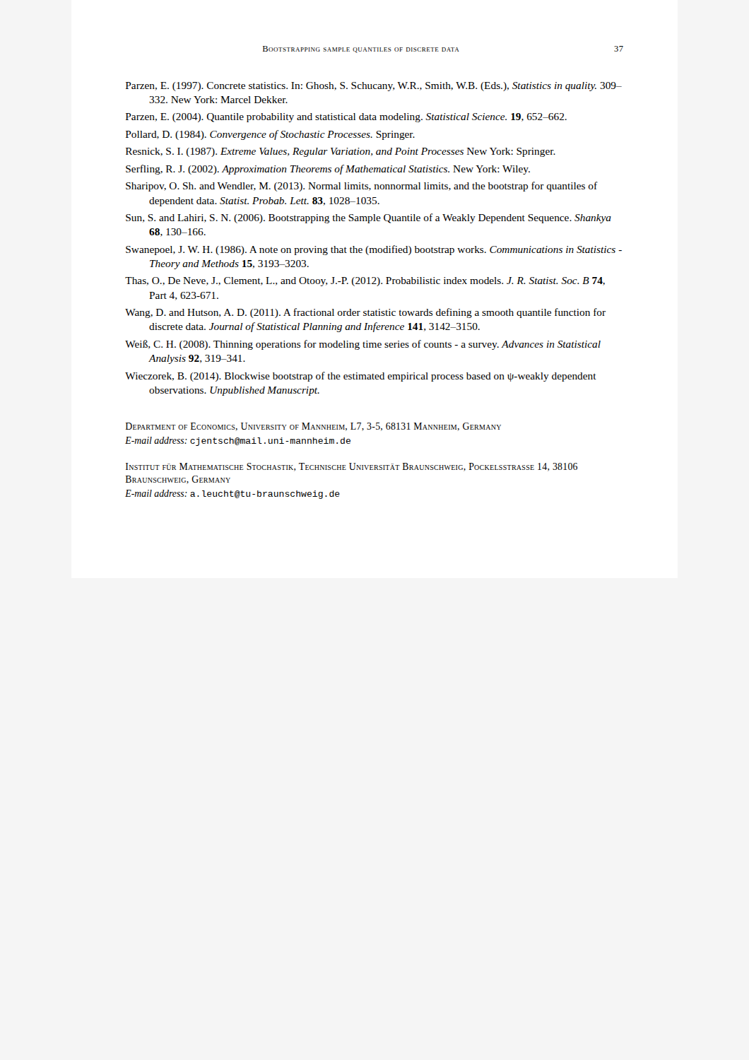Bootstrapping sample quantiles of discrete data 37
Parzen, E. (1997). Concrete statistics. In: Ghosh, S. Schucany, W.R., Smith, W.B. (Eds.), Statistics in quality. 309–332. New York: Marcel Dekker.
Parzen, E. (2004). Quantile probability and statistical data modeling. Statistical Science. 19, 652–662.
Pollard, D. (1984). Convergence of Stochastic Processes. Springer.
Resnick, S. I. (1987). Extreme Values, Regular Variation, and Point Processes New York: Springer.
Serfling, R. J. (2002). Approximation Theorems of Mathematical Statistics. New York: Wiley.
Sharipov, O. Sh. and Wendler, M. (2013). Normal limits, nonnormal limits, and the bootstrap for quantiles of dependent data. Statist. Probab. Lett. 83, 1028–1035.
Sun, S. and Lahiri, S. N. (2006). Bootstrapping the Sample Quantile of a Weakly Dependent Sequence. Shankya 68, 130–166.
Swanepoel, J. W. H. (1986). A note on proving that the (modified) bootstrap works. Communications in Statistics - Theory and Methods 15, 3193–3203.
Thas, O., De Neve, J., Clement, L., and Otooy, J.-P. (2012). Probabilistic index models. J. R. Statist. Soc. B 74, Part 4, 623-671.
Wang, D. and Hutson, A. D. (2011). A fractional order statistic towards defining a smooth quantile function for discrete data. Journal of Statistical Planning and Inference 141, 3142–3150.
Weiß, C. H. (2008). Thinning operations for modeling time series of counts - a survey. Advances in Statistical Analysis 92, 319–341.
Wieczorek, B. (2014). Blockwise bootstrap of the estimated empirical process based on ψ-weakly dependent observations. Unpublished Manuscript.
Department of Economics, University of Mannheim, L7, 3-5, 68131 Mannheim, Germany
E-mail address: cjentsch@mail.uni-mannheim.de
Institut für Mathematische Stochastik, Technische Universität Braunschweig, Pockelsstrasse 14, 38106 Braunschweig, Germany
E-mail address: a.leucht@tu-braunschweig.de